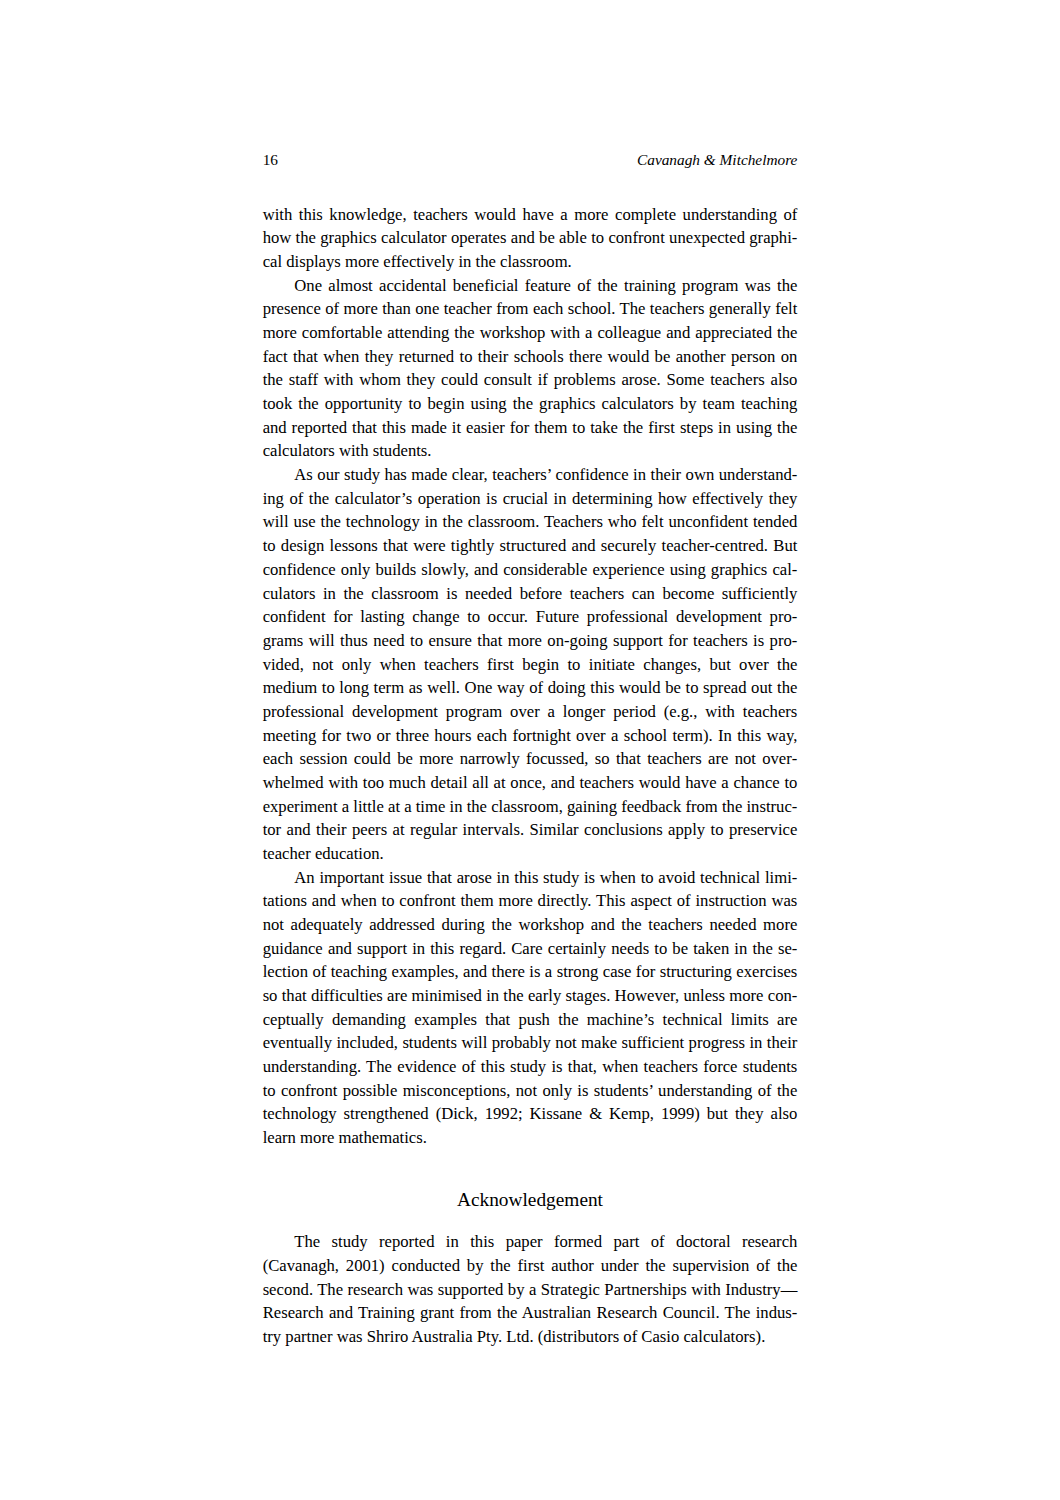16 Cavanagh & Mitchelmore
with this knowledge, teachers would have a more complete understanding of how the graphics calculator operates and be able to confront unexpected graphical displays more effectively in the classroom.
One almost accidental beneficial feature of the training program was the presence of more than one teacher from each school. The teachers generally felt more comfortable attending the workshop with a colleague and appreciated the fact that when they returned to their schools there would be another person on the staff with whom they could consult if problems arose. Some teachers also took the opportunity to begin using the graphics calculators by team teaching and reported that this made it easier for them to take the first steps in using the calculators with students.
As our study has made clear, teachers’ confidence in their own understanding of the calculator’s operation is crucial in determining how effectively they will use the technology in the classroom. Teachers who felt unconfident tended to design lessons that were tightly structured and securely teacher-centred. But confidence only builds slowly, and considerable experience using graphics calculators in the classroom is needed before teachers can become sufficiently confident for lasting change to occur. Future professional development programs will thus need to ensure that more on-going support for teachers is provided, not only when teachers first begin to initiate changes, but over the medium to long term as well. One way of doing this would be to spread out the professional development program over a longer period (e.g., with teachers meeting for two or three hours each fortnight over a school term). In this way, each session could be more narrowly focussed, so that teachers are not overwhelmed with too much detail all at once, and teachers would have a chance to experiment a little at a time in the classroom, gaining feedback from the instructor and their peers at regular intervals. Similar conclusions apply to preservice teacher education.
An important issue that arose in this study is when to avoid technical limitations and when to confront them more directly. This aspect of instruction was not adequately addressed during the workshop and the teachers needed more guidance and support in this regard. Care certainly needs to be taken in the selection of teaching examples, and there is a strong case for structuring exercises so that difficulties are minimised in the early stages. However, unless more conceptually demanding examples that push the machine’s technical limits are eventually included, students will probably not make sufficient progress in their understanding. The evidence of this study is that, when teachers force students to confront possible misconceptions, not only is students’ understanding of the technology strengthened (Dick, 1992; Kissane & Kemp, 1999) but they also learn more mathematics.
Acknowledgement
The study reported in this paper formed part of doctoral research (Cavanagh, 2001) conducted by the first author under the supervision of the second. The research was supported by a Strategic Partnerships with Industry—Research and Training grant from the Australian Research Council. The industry partner was Shriro Australia Pty. Ltd. (distributors of Casio calculators).